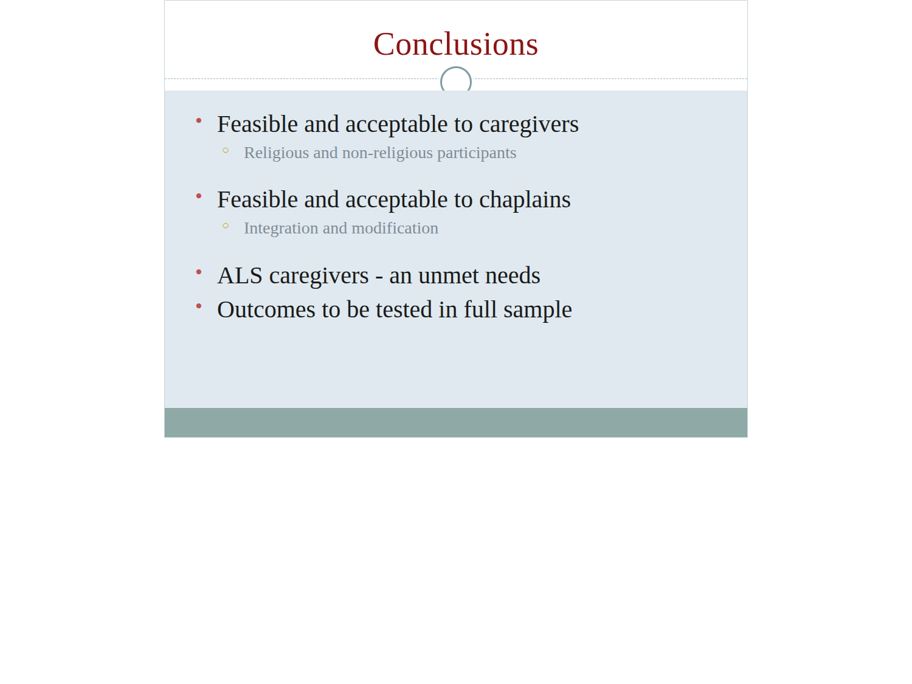Conclusions
Feasible and acceptable to caregivers
Religious and non-religious participants
Feasible and acceptable to chaplains
Integration and modification
ALS caregivers - an unmet needs
Outcomes to be tested in full sample